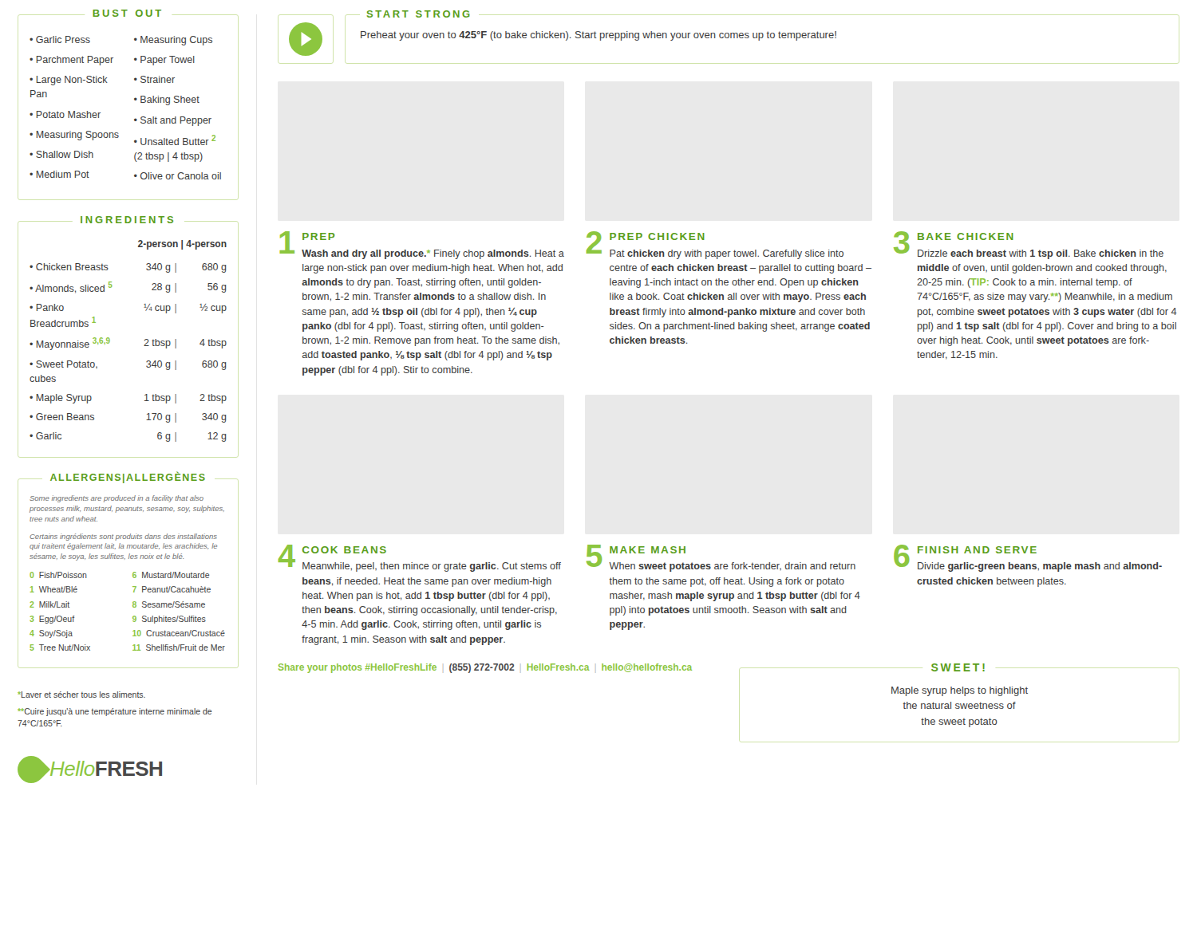Bust Out
Garlic Press
Parchment Paper
Large Non-Stick Pan
Potato Masher
Measuring Spoons
Shallow Dish
Medium Pot
Measuring Cups
Paper Towel
Strainer
Baking Sheet
Salt and Pepper
Unsalted Butter 2
(2 tbsp | 4 tbsp)
Olive or Canola oil
Ingredients
2-person | 4-person
| Chicken Breasts | 340 g | / | 680 g |
| Almonds, sliced 5 | 28 g | / | 56 g |
| Panko Breadcrumbs 1 | ¼ cup | / | ½ cup |
| Mayonnaise 3,6,9 | 2 tbsp | / | 4 tbsp |
| Sweet Potato, cubes | 340 g | / | 680 g |
| Maple Syrup | 1 tbsp | / | 2 tbsp |
| Green Beans | 170 g | / | 340 g |
| Garlic | 6 g | / | 12 g |
Allergens|Allergènes
Some ingredients are produced in a facility that also processes milk, mustard, peanuts, sesame, soy, sulphites, tree nuts and wheat.
Certains ingrédients sont produits dans des installations qui traitent également lait, la moutarde, les arachides, le sésame, le soya, les sulfites, les noix et le blé.
Fish/Poisson
Wheat/Blé
Milk/Lait
Egg/Oeuf
Soy/Soja
Tree Nut/Noix
Mustard/Moutarde
Peanut/Cacahuète
Sesame/Sésame
Sulphites/Sulfites
Crustacean/Crustacé
Shellfish/Fruit de Mer
*Laver et sécher tous les aliments.
**Cuire jusqu'à une température interne minimale de 74°C/165°F.
Hello FRESH
Start Strong
Preheat your oven to 425°F (to bake chicken). Start prepping when your oven comes up to temperature!
1
Prep
Wash and dry all produce.* Finely chop almonds. Heat a large non-stick pan over medium-high heat. When hot, add almonds to dry pan. Toast, stirring often, until golden-brown, 1-2 min. Transfer almonds to a shallow dish. In same pan, add ½ tbsp oil (dbl for 4 ppl), then ¼ cup panko (dbl for 4 ppl). Toast, stirring often, until golden-brown, 1-2 min. Remove pan from heat. To the same dish, add toasted panko, ⅛ tsp salt (dbl for 4 ppl) and ⅛ tsp pepper (dbl for 4 ppl). Stir to combine.
2
Prep Chicken
Pat chicken dry with paper towel. Carefully slice into centre of each chicken breast – parallel to cutting board – leaving 1-inch intact on the other end. Open up chicken like a book. Coat chicken all over with mayo. Press each breast firmly into almond-panko mixture and cover both sides. On a parchment-lined baking sheet, arrange coated chicken breasts.
3
Bake Chicken
Drizzle each breast with 1 tsp oil. Bake chicken in the middle of oven, until golden-brown and cooked through, 20-25 min. (TIP: Cook to a min. internal temp. of 74°C/165°F, as size may vary.**) Meanwhile, in a medium pot, combine sweet potatoes with 3 cups water (dbl for 4 ppl) and 1 tsp salt (dbl for 4 ppl). Cover and bring to a boil over high heat. Cook, until sweet potatoes are fork-tender, 12-15 min.
4
Cook Beans
Meanwhile, peel, then mince or grate garlic. Cut stems off beans, if needed. Heat the same pan over medium-high heat. When pan is hot, add 1 tbsp butter (dbl for 4 ppl), then beans. Cook, stirring occasionally, until tender-crisp, 4-5 min. Add garlic. Cook, stirring often, until garlic is fragrant, 1 min. Season with salt and pepper.
5
Make Mash
When sweet potatoes are fork-tender, drain and return them to the same pot, off heat. Using a fork or potato masher, mash maple syrup and 1 tbsp butter (dbl for 4 ppl) into potatoes until smooth. Season with salt and pepper.
6
Finish and Serve
Divide garlic-green beans, maple mash and almond-crusted chicken between plates.
Share your photos #HelloFreshLife | (855) 272-7002 | HelloFresh.ca | hello@hellofresh.ca
Sweet!
Maple syrup helps to highlight
the natural sweetness of
the sweet potato